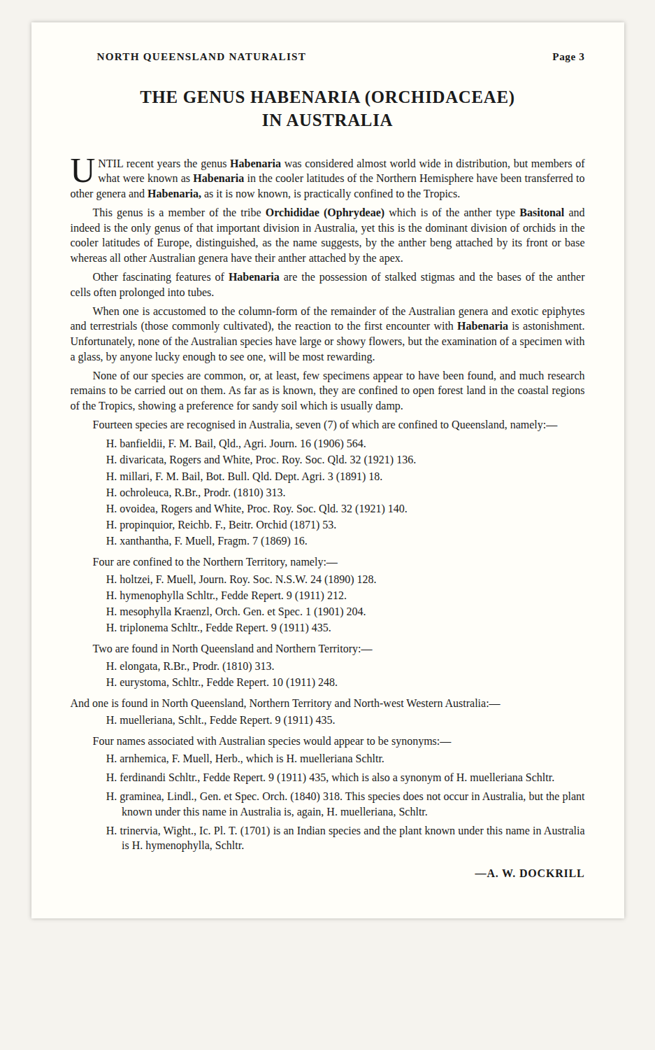NORTH QUEENSLAND NATURALIST Page 3
THE GENUS HABENARIA (ORCHIDACEAE)
IN AUSTRALIA
UNTIL recent years the genus Habenaria was considered almost world wide in distribution, but members of what were known as Habenaria in the cooler latitudes of the Northern Hemisphere have been transferred to other genera and Habenaria, as it is now known, is practically confined to the Tropics.
This genus is a member of the tribe Orchididae (Ophrydeae) which is of the anther type Basitonal and indeed is the only genus of that important division in Australia, yet this is the dominant division of orchids in the cooler latitudes of Europe, distinguished, as the name suggests, by the anther beng attached by its front or base whereas all other Australian genera have their anther attached by the apex.
Other fascinating features of Habenaria are the possession of stalked stigmas and the bases of the anther cells often prolonged into tubes.
When one is accustomed to the column-form of the remainder of the Australian genera and exotic epiphytes and terrestrials (those commonly cultivated), the reaction to the first encounter with Habenaria is astonishment. Unfortunately, none of the Australian species have large or showy flowers, but the examination of a specimen with a glass, by anyone lucky enough to see one, will be most rewarding.
None of our species are common, or, at least, few specimens appear to have been found, and much research remains to be carried out on them. As far as is known, they are confined to open forest land in the coastal regions of the Tropics, showing a preference for sandy soil which is usually damp.
Fourteen species are recognised in Australia, seven (7) of which are confined to Queensland, namely:—
H. banfieldii, F. M. Bail, Qld., Agri. Journ. 16 (1906) 564.
H. divaricata, Rogers and White, Proc. Roy. Soc. Qld. 32 (1921) 136.
H. millari, F. M. Bail, Bot. Bull. Qld. Dept. Agri. 3 (1891) 18.
H. ochroleuca, R.Br., Prodr. (1810) 313.
H. ovoidea, Rogers and White, Proc. Roy. Soc. Qld. 32 (1921) 140.
H. propinquior, Reichb. F., Beitr. Orchid (1871) 53.
H. xanthantha, F. Muell, Fragm. 7 (1869) 16.
Four are confined to the Northern Territory, namely:—
H. holtzei, F. Muell, Journ. Roy. Soc. N.S.W. 24 (1890) 128.
H. hymenophylla Schltr., Fedde Repert. 9 (1911) 212.
H. mesophylla Kraenzl, Orch. Gen. et Spec. 1 (1901) 204.
H. triplonema Schltr., Fedde Repert. 9 (1911) 435.
Two are found in North Queensland and Northern Territory:—
H. elongata, R.Br., Prodr. (1810) 313.
H. eurystoma, Schltr., Fedde Repert. 10 (1911) 248.
And one is found in North Queensland, Northern Territory and North-west Western Australia:—
H. muelleriana, Schlt., Fedde Repert. 9 (1911) 435.
Four names associated with Australian species would appear to be synonyms:—
H. arnhemica, F. Muell, Herb., which is H. muelleriana Schltr.
H. ferdinandi Schltr., Fedde Repert. 9 (1911) 435, which is also a synonym of H. muelleriana Schltr.
H. graminea, Lindl., Gen. et Spec. Orch. (1840) 318. This species does not occur in Australia, but the plant known under this name in Australia is, again, H. muelleriana, Schltr.
H. trinervia, Wight., Ic. Pl. T. (1701) is an Indian species and the plant known under this name in Australia is H. hymenophylla, Schltr.
—A. W. DOCKRILL